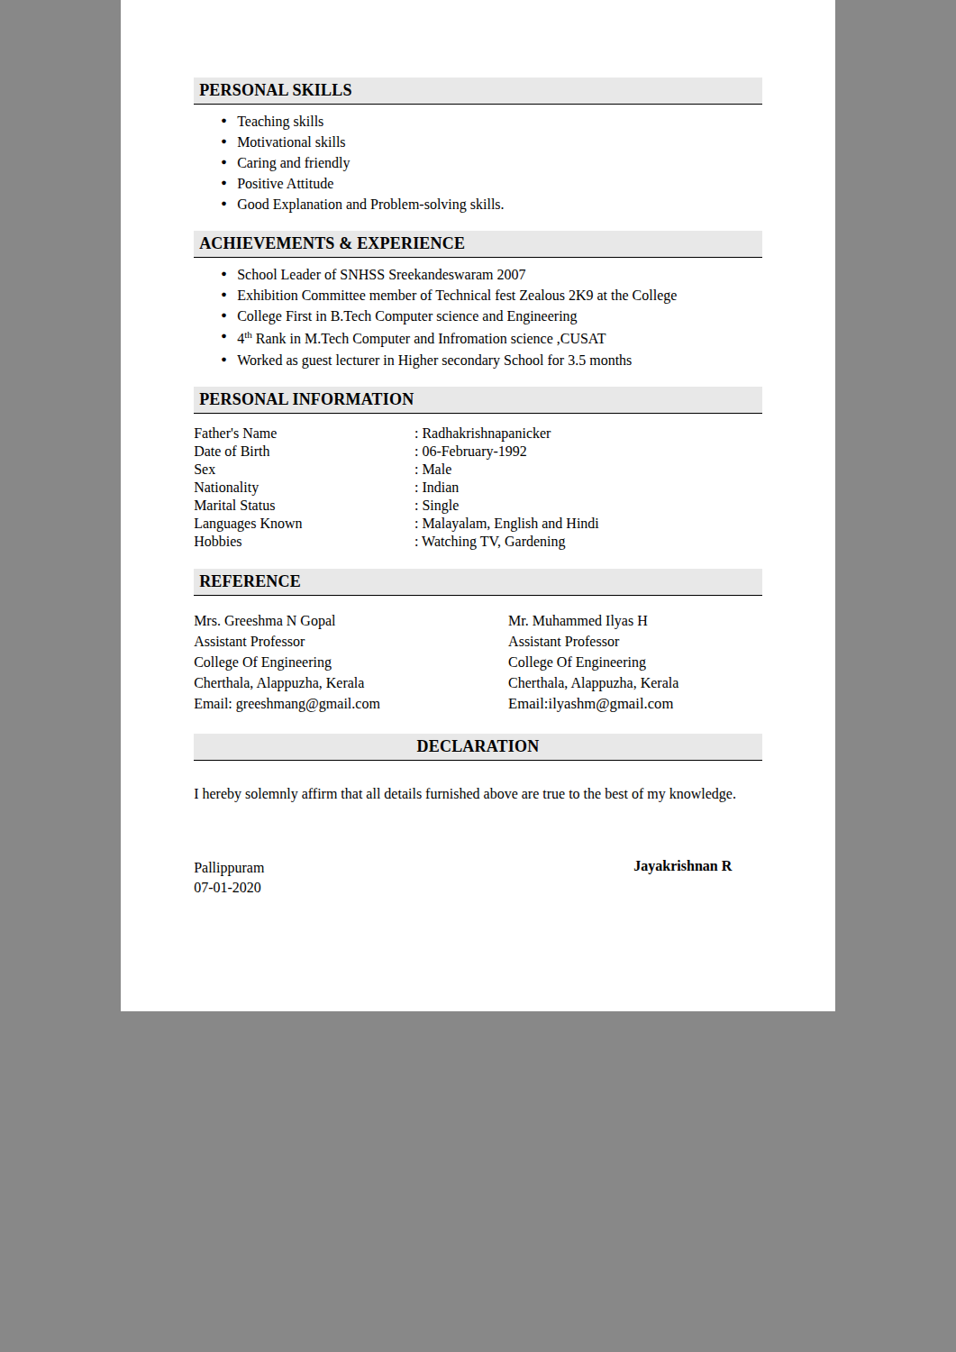PERSONAL SKILLS
Teaching skills
Motivational skills
Caring and friendly
Positive Attitude
Good Explanation and Problem-solving skills.
ACHIEVEMENTS & EXPERIENCE
School Leader of SNHSS Sreekandeswaram 2007
Exhibition Committee member of Technical fest Zealous 2K9 at the College
College First in B.Tech Computer science and Engineering
4th Rank in M.Tech Computer and Infromation science ,CUSAT
Worked as guest lecturer in Higher secondary School for 3.5 months
PERSONAL INFORMATION
| Father's Name | : Radhakrishnapanicker |
| Date of Birth | : 06-February-1992 |
| Sex | : Male |
| Nationality | : Indian |
| Marital Status | : Single |
| Languages Known | : Malayalam, English and Hindi |
| Hobbies | : Watching TV, Gardening |
REFERENCE
| Mrs. Greeshma N Gopal Assistant Professor College Of Engineering Cherthala, Alappuzha, Kerala Email: greeshmang@gmail.com | Mr. Muhammed Ilyas H Assistant Professor College Of Engineering Cherthala, Alappuzha, Kerala Email:ilyashm@gmail.com |
DECLARATION
I hereby solemnly affirm that all details furnished above are true to the best of my knowledge.
Pallippuram
07-01-2020
Jayakrishnan R